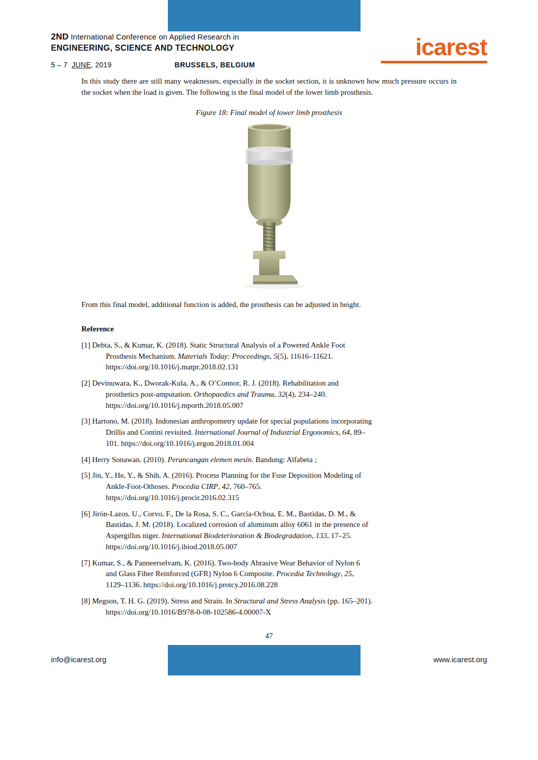2ND International Conference on Applied Research in
ENGINEERING, SCIENCE AND TECHNOLOGY
5 – 7 JUNE, 2019 BRUSSELS, BELGIUM
icarest
In this study there are still many weaknesses, especially in the socket section, it is unknown how much pressure occurs in the socket when the load is given. The following is the final model of the lower limb prosthesis.
Figure 18: Final model of lower limb prosthesis
From this final model, additional function is added, the prosthesis can be adjusted in height.
Reference
[1] Debta, S., & Kumar, K. (2018). Static Structural Analysis of a Powered Ankle Foot Prosthesis Mechanism. Materials Today: Proceedings, 5(5), 11616–11621. https://doi.org/10.1016/j.matpr.2018.02.131
[2] Devinuwara, K., Dworak-Kula, A., & O’Connor, R. J. (2018). Rehabilitation and prosthetics post-amputation. Orthopaedics and Trauma, 32(4), 234–240. https://doi.org/10.1016/j.mporth.2018.05.007
[3] Hartono, M. (2018). Indonesian anthropometry update for special populations incorporating Drillis and Contini revisited. International Journal of Industrial Ergonomics, 64, 89– 101. https://doi.org/10.1016/j.ergon.2018.01.004
[4] Herry Sonawan. (2010). Perancangan elemen mesin. Bandung: Alfabeta ;
[5] Jin, Y., He, Y., & Shih, A. (2016). Process Planning for the Fuse Deposition Modeling of Ankle-Foot-Othoses. Procedia CIRP, 42, 760–765. https://doi.org/10.1016/j.procir.2016.02.315
[6] Jirón-Lazos, U., Corvo, F., De la Rosa, S. C., García-Ochoa, E. M., Bastidas, D. M., & Bastidas, J. M. (2018). Localized corrosion of aluminum alloy 6061 in the presence of Aspergillus niger. International Biodeterioration & Biodegradation, 133, 17–25. https://doi.org/10.1016/j.ibiod.2018.05.007
[7] Kumar, S., & Panneerselvam, K. (2016). Two-body Abrasive Wear Behavior of Nylon 6 and Glass Fiber Reinforced (GFR) Nylon 6 Composite. Procedia Technology, 25, 1129–1136. https://doi.org/10.1016/j.protcy.2016.08.228
[8] Megson, T. H. G. (2019). Stress and Strain. In Structural and Stress Analysis (pp. 165–201). https://doi.org/10.1016/B978-0-08-102586-4.00007-X
47
info@icarest.org
www.icarest.org